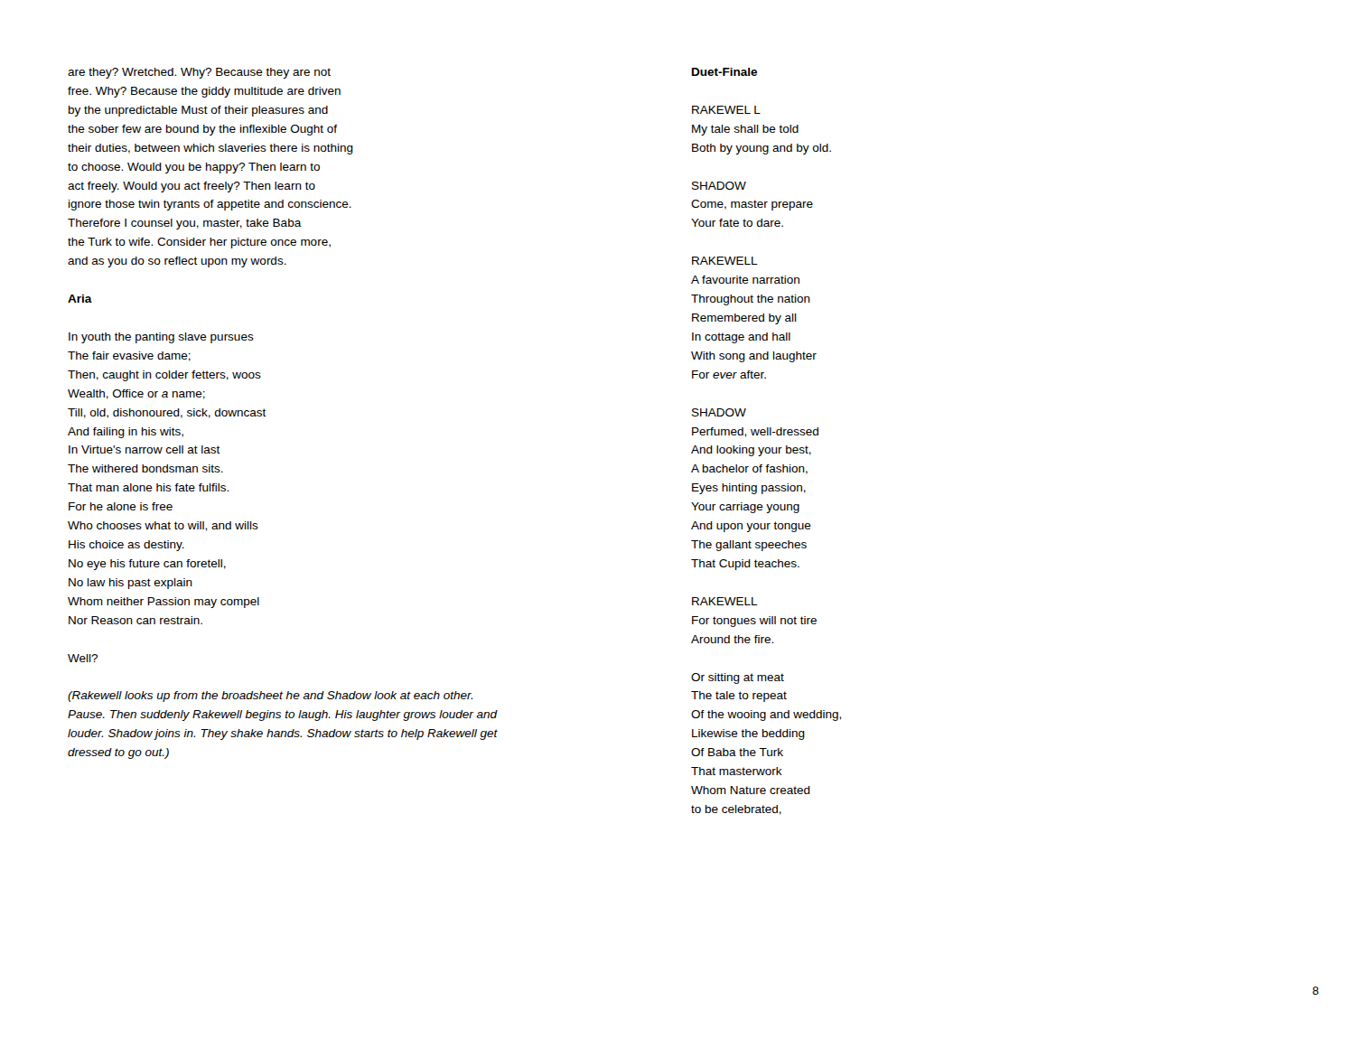are they? Wretched. Why? Because they are not
free. Why? Because the giddy multitude are driven
by the unpredictable Must of their pleasures and
the sober few are bound by the inflexible Ought of
their duties, between which slaveries there is nothing
to choose. Would you be happy? Then learn to
act freely. Would you act freely? Then learn to
ignore those twin tyrants of appetite and conscience.
Therefore I counsel you, master, take Baba
the Turk to wife. Consider her picture once more,
and as you do so reflect upon my words.
Aria
In youth the panting slave pursues
The fair evasive dame;
Then, caught in colder fetters, woos
Wealth, Office or a name;
Till, old, dishonoured, sick, downcast
And failing in his wits,
In Virtue's narrow cell at last
The withered bondsman sits.
That man alone his fate fulfils.
For he alone is free
Who chooses what to will, and wills
His choice as destiny.
No eye his future can foretell,
No law his past explain
Whom neither Passion may compel
Nor Reason can restrain.
Well?
(Rakewell looks up from the broadsheet he and Shadow look at each other. Pause. Then suddenly Rakewell begins to laugh. His laughter grows louder and louder. Shadow joins in. They shake hands. Shadow starts to help Rakewell get dressed to go out.)
Duet-Finale
RAKEWEL L
My tale shall be told
Both by young and by old.
SHADOW
Come, master prepare
Your fate to dare.
RAKEWELL
A favourite narration
Throughout the nation
Remembered by all
In cottage and hall
With song and laughter
For ever after.
SHADOW
Perfumed, well-dressed
And looking your best,
A bachelor of fashion,
Eyes hinting passion,
Your carriage young
And upon your tongue
The gallant speeches
That Cupid teaches.
RAKEWELL
For tongues will not tire
Around the fire.
Or sitting at meat
The tale to repeat
Of the wooing and wedding,
Likewise the bedding
Of Baba the Turk
That masterwork
Whom Nature created
to be celebrated,
8